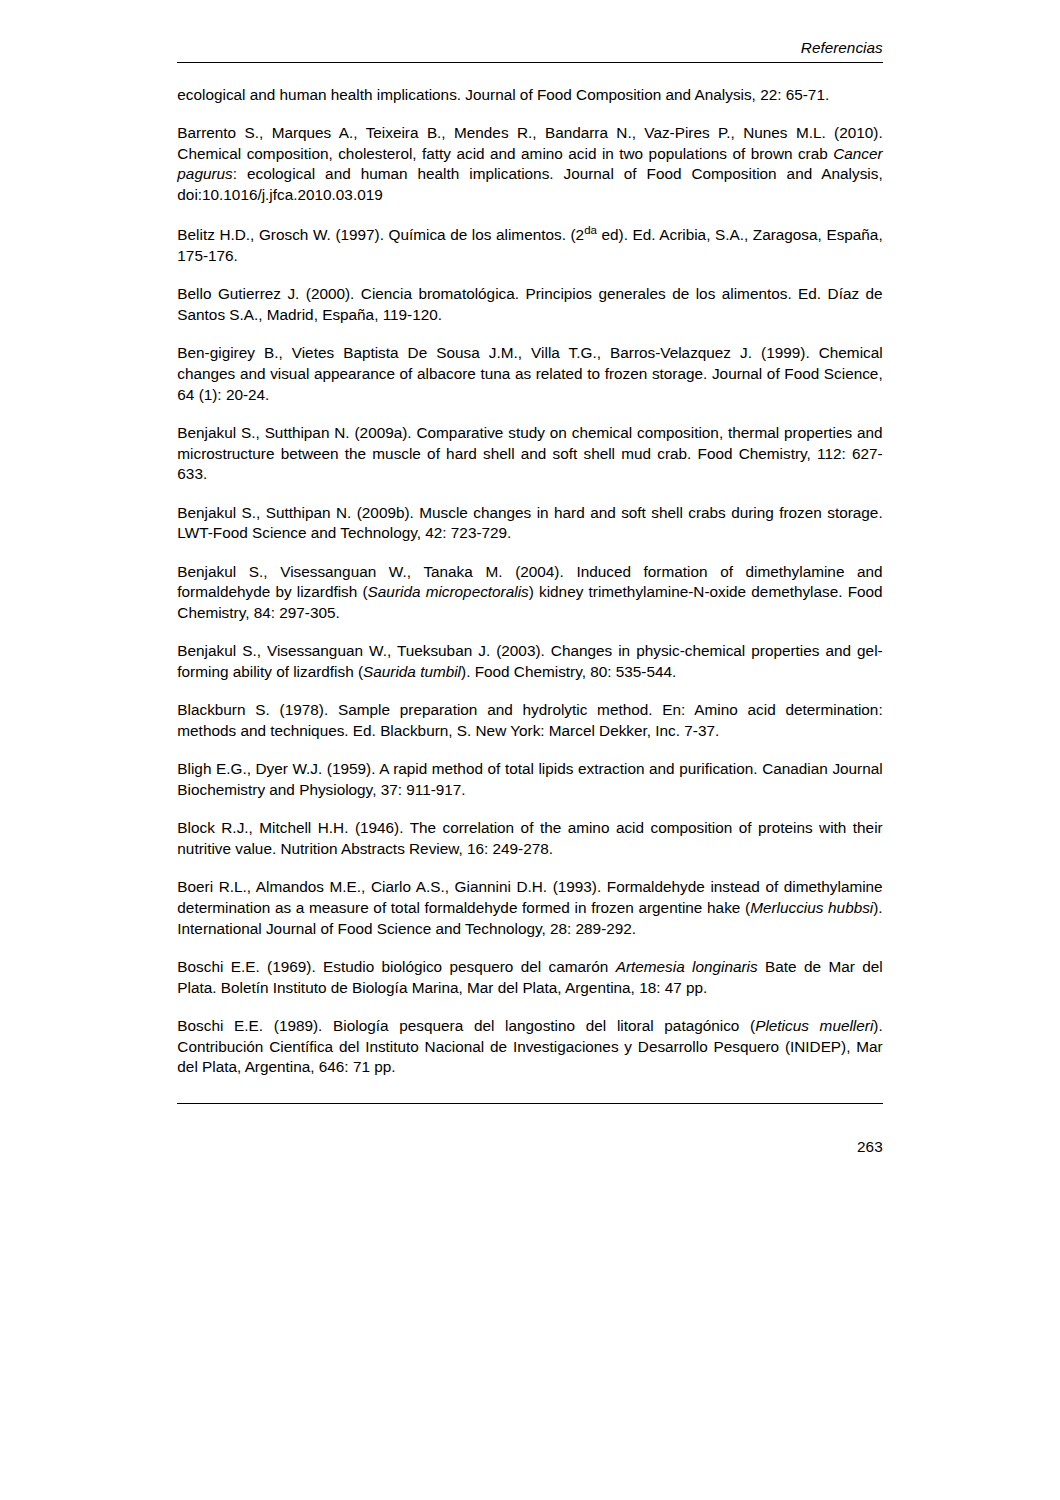Referencias
ecological and human health implications. Journal of Food Composition and Analysis, 22: 65-71.
Barrento S., Marques A., Teixeira B., Mendes R., Bandarra N., Vaz-Pires P., Nunes M.L. (2010). Chemical composition, cholesterol, fatty acid and amino acid in two populations of brown crab Cancer pagurus: ecological and human health implications. Journal of Food Composition and Analysis, doi:10.1016/j.jfca.2010.03.019
Belitz H.D., Grosch W. (1997). Química de los alimentos. (2da ed). Ed. Acribia, S.A., Zaragosa, España, 175-176.
Bello Gutierrez J. (2000). Ciencia bromatológica. Principios generales de los alimentos. Ed. Díaz de Santos S.A., Madrid, España, 119-120.
Ben-gigirey B., Vietes Baptista De Sousa J.M., Villa T.G., Barros-Velazquez J. (1999). Chemical changes and visual appearance of albacore tuna as related to frozen storage. Journal of Food Science, 64 (1): 20-24.
Benjakul S., Sutthipan N. (2009a). Comparative study on chemical composition, thermal properties and microstructure between the muscle of hard shell and soft shell mud crab. Food Chemistry, 112: 627-633.
Benjakul S., Sutthipan N. (2009b). Muscle changes in hard and soft shell crabs during frozen storage. LWT-Food Science and Technology, 42: 723-729.
Benjakul S., Visessanguan W., Tanaka M. (2004). Induced formation of dimethylamine and formaldehyde by lizardfish (Saurida micropectoralis) kidney trimethylamine-N-oxide demethylase. Food Chemistry, 84: 297-305.
Benjakul S., Visessanguan W., Tueksuban J. (2003). Changes in physic-chemical properties and gel-forming ability of lizardfish (Saurida tumbil). Food Chemistry, 80: 535-544.
Blackburn S. (1978). Sample preparation and hydrolytic method. En: Amino acid determination: methods and techniques. Ed. Blackburn, S. New York: Marcel Dekker, Inc. 7-37.
Bligh E.G., Dyer W.J. (1959). A rapid method of total lipids extraction and purification. Canadian Journal Biochemistry and Physiology, 37: 911-917.
Block R.J., Mitchell H.H. (1946). The correlation of the amino acid composition of proteins with their nutritive value. Nutrition Abstracts Review, 16: 249-278.
Boeri R.L., Almandos M.E., Ciarlo A.S., Giannini D.H. (1993). Formaldehyde instead of dimethylamine determination as a measure of total formaldehyde formed in frozen argentine hake (Merluccius hubbsi). International Journal of Food Science and Technology, 28: 289-292.
Boschi E.E. (1969). Estudio biológico pesquero del camarón Artemesia longinaris Bate de Mar del Plata. Boletín Instituto de Biología Marina, Mar del Plata, Argentina, 18: 47 pp.
Boschi E.E. (1989). Biología pesquera del langostino del litoral patagónico (Pleticus muelleri). Contribución Científica del Instituto Nacional de Investigaciones y Desarrollo Pesquero (INIDEP), Mar del Plata, Argentina, 646: 71 pp.
263